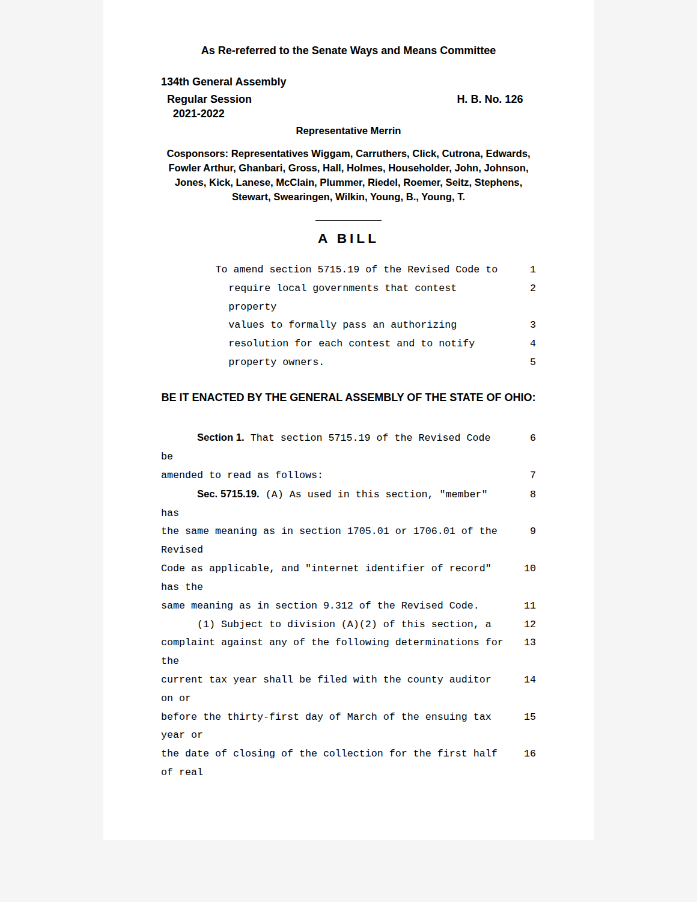As Re-referred to the Senate Ways and Means Committee
134th General Assembly
Regular Session H. B. No. 126
2021-2022
Representative Merrin
Cosponsors: Representatives Wiggam, Carruthers, Click, Cutrona, Edwards, Fowler Arthur, Ghanbari, Gross, Hall, Holmes, Householder, John, Johnson, Jones, Kick, Lanese, McClain, Plummer, Riedel, Roemer, Seitz, Stephens, Stewart, Swearingen, Wilkin, Young, B., Young, T.
A BILL
To amend section 5715.19 of the Revised Code to 1
require local governments that contest property 2
values to formally pass an authorizing 3
resolution for each contest and to notify 4
property owners. 5
BE IT ENACTED BY THE GENERAL ASSEMBLY OF THE STATE OF OHIO:
Section 1. That section 5715.19 of the Revised Code be 6
amended to read as follows: 7
Sec. 5715.19. (A) As used in this section, "member" has 8
the same meaning as in section 1705.01 or 1706.01 of the Revised 9
Code as applicable, and "internet identifier of record" has the 10
same meaning as in section 9.312 of the Revised Code. 11
(1) Subject to division (A)(2) of this section, a 12
complaint against any of the following determinations for the 13
current tax year shall be filed with the county auditor on or 14
before the thirty-first day of March of the ensuing tax year or 15
the date of closing of the collection for the first half of real 16